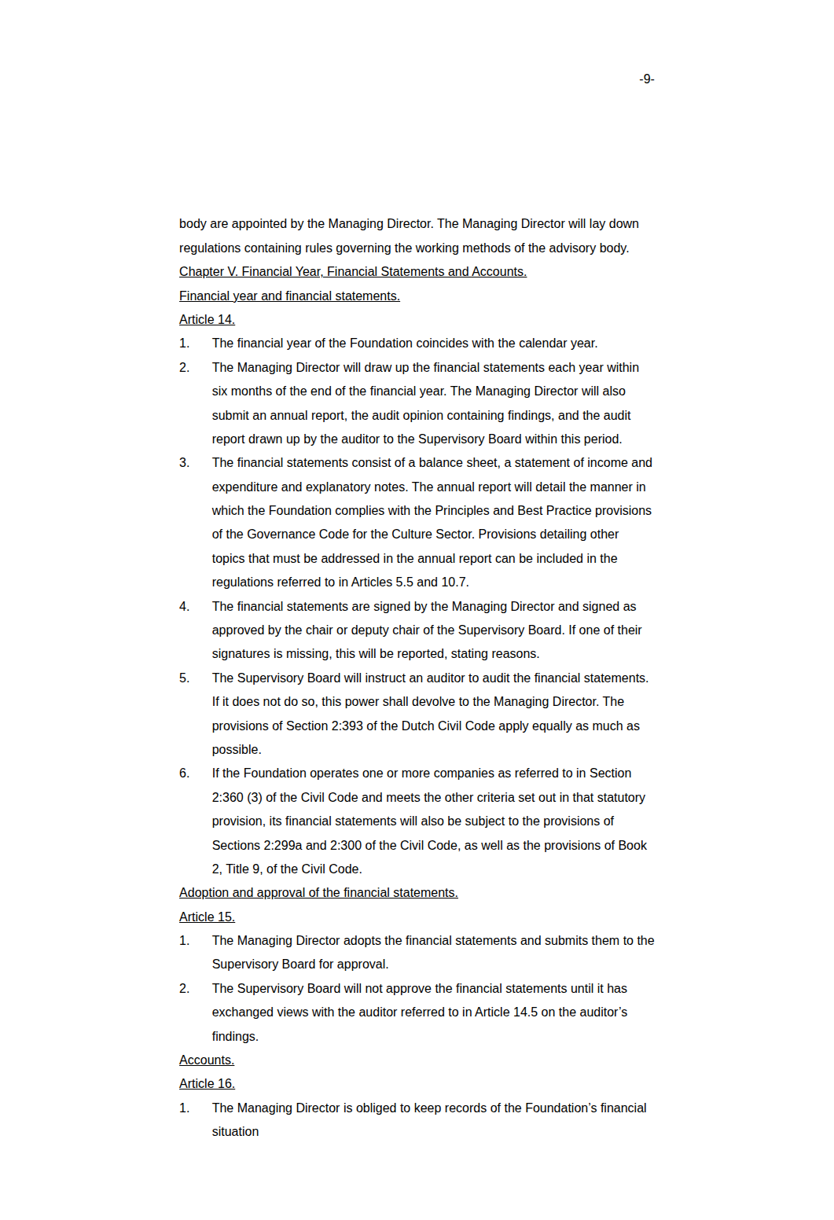-9-
body are appointed by the Managing Director. The Managing Director will lay down regulations containing rules governing the working methods of the advisory body.
Chapter V. Financial Year, Financial Statements and Accounts.
Financial year and financial statements.
Article 14.
The financial year of the Foundation coincides with the calendar year.
The Managing Director will draw up the financial statements each year within six months of the end of the financial year. The Managing Director will also submit an annual report, the audit opinion containing findings, and the audit report drawn up by the auditor to the Supervisory Board within this period.
The financial statements consist of a balance sheet, a statement of income and expenditure and explanatory notes. The annual report will detail the manner in which the Foundation complies with the Principles and Best Practice provisions of the Governance Code for the Culture Sector. Provisions detailing other topics that must be addressed in the annual report can be included in the regulations referred to in Articles 5.5 and 10.7.
The financial statements are signed by the Managing Director and signed as approved by the chair or deputy chair of the Supervisory Board. If one of their signatures is missing, this will be reported, stating reasons.
The Supervisory Board will instruct an auditor to audit the financial statements. If it does not do so, this power shall devolve to the Managing Director. The provisions of Section 2:393 of the Dutch Civil Code apply equally as much as possible.
If the Foundation operates one or more companies as referred to in Section 2:360 (3) of the Civil Code and meets the other criteria set out in that statutory provision, its financial statements will also be subject to the provisions of Sections 2:299a and 2:300 of the Civil Code, as well as the provisions of Book 2, Title 9, of the Civil Code.
Adoption and approval of the financial statements.
Article 15.
The Managing Director adopts the financial statements and submits them to the Supervisory Board for approval.
The Supervisory Board will not approve the financial statements until it has exchanged views with the auditor referred to in Article 14.5 on the auditor’s findings.
Accounts.
Article 16.
The Managing Director is obliged to keep records of the Foundation’s financial situation